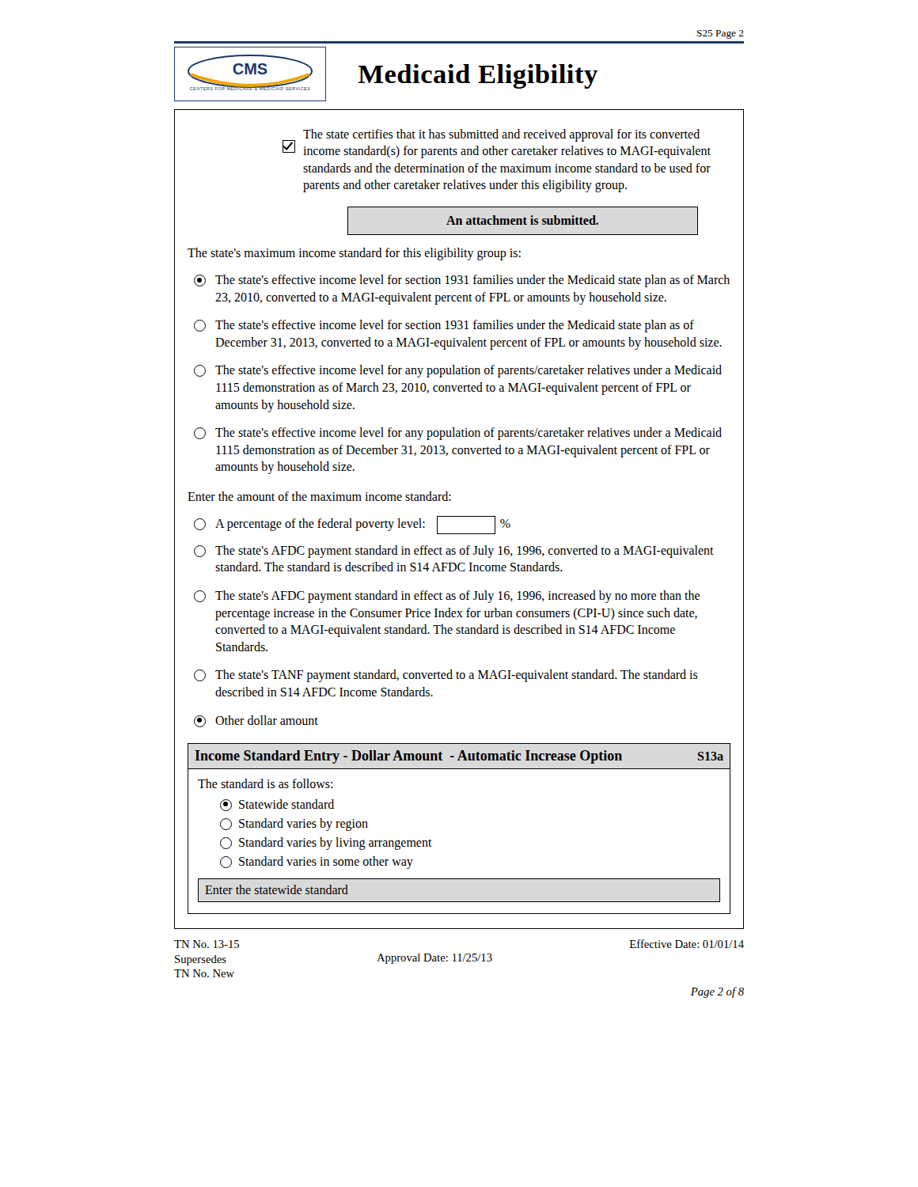S25 Page 2
CMS CENTERS FOR MEDICARE & MEDICAID SERVICES
Medicaid Eligibility
The state certifies that it has submitted and received approval for its converted income standard(s) for parents and other caretaker relatives to MAGI-equivalent standards and the determination of the maximum income standard to be used for parents and other caretaker relatives under this eligibility group.
An attachment is submitted.
The state's maximum income standard for this eligibility group is:
The state's effective income level for section 1931 families under the Medicaid state plan as of March 23, 2010, converted to a MAGI-equivalent percent of FPL or amounts by household size.
The state's effective income level for section 1931 families under the Medicaid state plan as of December 31, 2013, converted to a MAGI-equivalent percent of FPL or amounts by household size.
The state's effective income level for any population of parents/caretaker relatives under a Medicaid 1115 demonstration as of March 23, 2010, converted to a MAGI-equivalent percent of FPL or amounts by household size.
The state's effective income level for any population of parents/caretaker relatives under a Medicaid 1115 demonstration as of December 31, 2013, converted to a MAGI-equivalent percent of FPL or amounts by household size.
Enter the amount of the maximum income standard:
A percentage of the federal poverty level: %
The state's AFDC payment standard in effect as of July 16, 1996, converted to a MAGI-equivalent standard. The standard is described in S14 AFDC Income Standards.
The state's AFDC payment standard in effect as of July 16, 1996, increased by no more than the percentage increase in the Consumer Price Index for urban consumers (CPI-U) since such date, converted to a MAGI-equivalent standard. The standard is described in S14 AFDC Income Standards.
The state's TANF payment standard, converted to a MAGI-equivalent standard. The standard is described in S14 AFDC Income Standards.
Other dollar amount
Income Standard Entry - Dollar Amount - Automatic Increase Option S13a
The standard is as follows:
Statewide standard
Standard varies by region
Standard varies by living arrangement
Standard varies in some other way
Enter the statewide standard
TN No. 13-15
Supersedes
TN No. New
Approval Date: 11/25/13
Effective Date: 01/01/14
Page 2 of 8